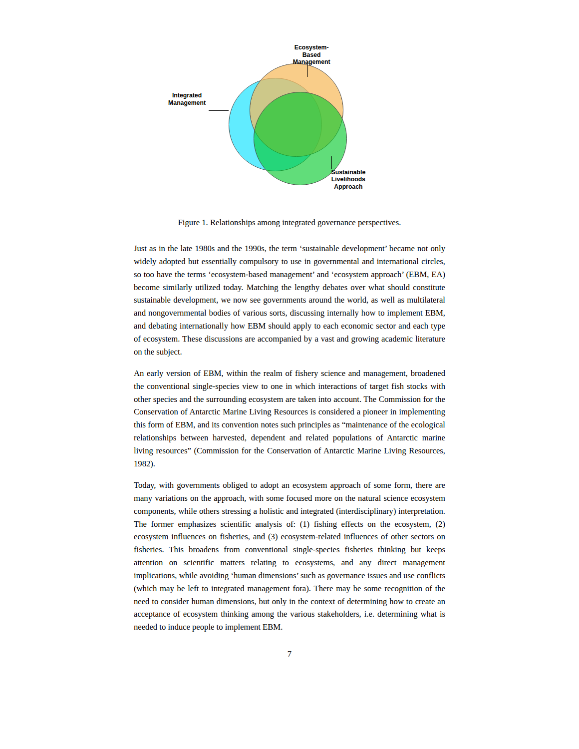Ecosystem-
Based
Management
Integrated
Management
Sustainable
Livelihoods
Approach
Figure 1. Relationships among integrated governance perspectives.
Just as in the late 1980s and the 1990s, the term ‘sustainable development’ became not only widely adopted but essentially compulsory to use in governmental and international circles, so too have the terms ‘ecosystem-based management’ and ‘ecosystem approach’ (EBM, EA) become similarly utilized today. Matching the lengthy debates over what should constitute sustainable development, we now see governments around the world, as well as multilateral and nongovernmental bodies of various sorts, discussing internally how to implement EBM, and debating internationally how EBM should apply to each economic sector and each type of ecosystem. These discussions are accompanied by a vast and growing academic literature on the subject.
An early version of EBM, within the realm of fishery science and management, broadened the conventional single-species view to one in which interactions of target fish stocks with other species and the surrounding ecosystem are taken into account. The Commission for the Conservation of Antarctic Marine Living Resources is considered a pioneer in implementing this form of EBM, and its convention notes such principles as “maintenance of the ecological relationships between harvested, dependent and related populations of Antarctic marine living resources” (Commission for the Conservation of Antarctic Marine Living Resources, 1982).
Today, with governments obliged to adopt an ecosystem approach of some form, there are many variations on the approach, with some focused more on the natural science ecosystem components, while others stressing a holistic and integrated (interdisciplinary) interpretation. The former emphasizes scientific analysis of: (1) fishing effects on the ecosystem, (2) ecosystem influences on fisheries, and (3) ecosystem-related influences of other sectors on fisheries. This broadens from conventional single-species fisheries thinking but keeps attention on scientific matters relating to ecosystems, and any direct management implications, while avoiding ‘human dimensions’ such as governance issues and use conflicts (which may be left to integrated management fora). There may be some recognition of the need to consider human dimensions, but only in the context of determining how to create an acceptance of ecosystem thinking among the various stakeholders, i.e. determining what is needed to induce people to implement EBM.
7